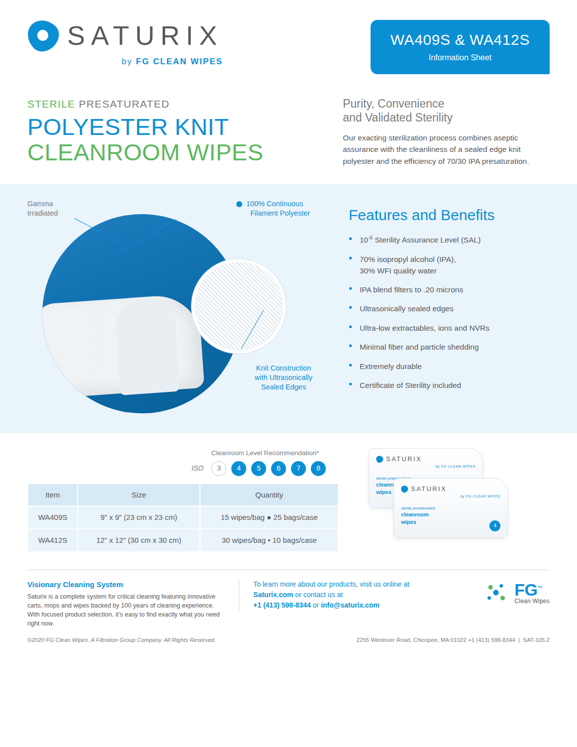SATURIX
by FG CLEAN WIPES
WA409S & WA412S
Information Sheet
STERILE PRESATURATED
POLYESTER KNIT CLEANROOM WIPES
Purity, Convenience
and Validated Sterility
Our exacting sterilization process combines aseptic assurance with the cleanliness of a sealed edge knit polyester and the efficiency of 70/30 IPA presaturation.
Gamma
Irradiated
100% Continuous
Filament Polyester
Knit Construction
with Ultrasonically
Sealed Edges
Features and Benefits
10-6 Sterility Assurance Level (SAL)
70% isopropyl alcohol (IPA),
30% WFI quality water
IPA blend filters to .20 microns
Ultrasonically sealed edges
Ultra-low extractables, ions and NVRs
Minimal fiber and particle shedding
Extremely durable
Certificate of Sterility included
Cleanroom Level Recommendation*
ISO 3 4 5 6 7 8
| Item | Size | Quantity |
| --- | --- | --- |
| WA409S | 9” x 9” (23 cm x 23 cm) | 15 wipes/bag ● 25 bags/case |
| WA412S | 12” x 12” (30 cm x 30 cm) | 30 wipes/bag • 10 bags/case |
SATURIX
by FG CLEAN WIPES
sterile presaturated
cleanroom
wipes
4
SATURIX
by FG CLEAN WIPES
sterile presaturated
cleanroom
wipes
4
Visionary Cleaning System
Saturix is a complete system for critical cleaning featuring innovative carts, mops and wipes backed by 100 years of cleaning experience. With focused product selection, it’s easy to find exactly what you need right now.
To learn more about our products, visit us online at Saturix.com or contact us at
+1 (413) 598-8344 or info@saturix.com
FG™
Clean Wipes
©2020 FG Clean Wipes. A Filtration Group Company. All Rights Reserved.
2255 Westover Road, Chicopee, MA 01022 +1 (413) 598-8344 | SAT-105.2